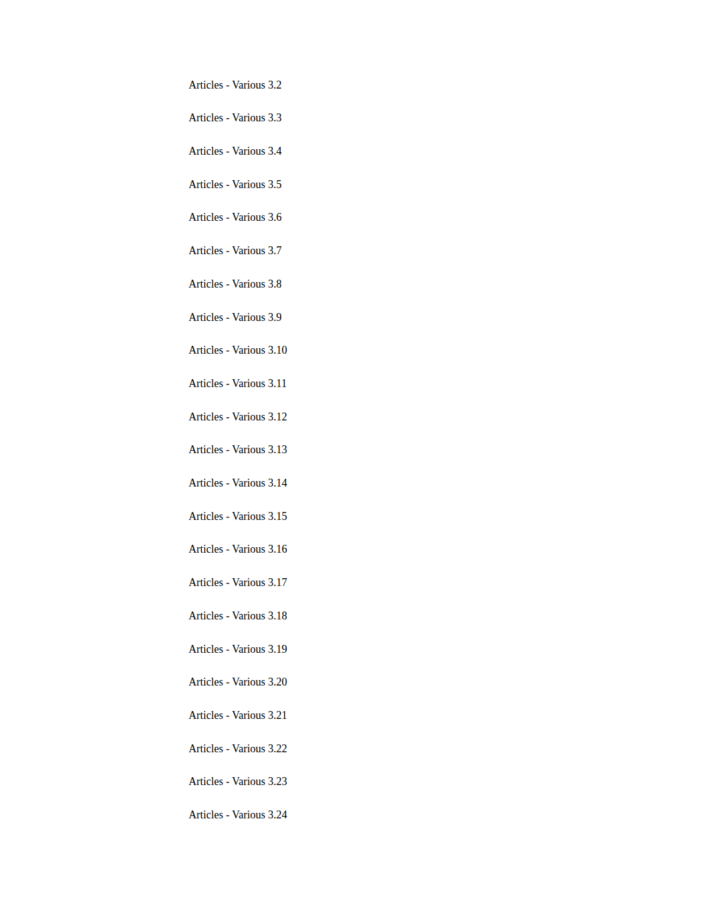Articles - Various 3.2
Articles - Various 3.3
Articles - Various 3.4
Articles - Various 3.5
Articles - Various 3.6
Articles - Various 3.7
Articles - Various 3.8
Articles - Various 3.9
Articles - Various 3.10
Articles - Various 3.11
Articles - Various 3.12
Articles - Various 3.13
Articles - Various 3.14
Articles - Various 3.15
Articles - Various 3.16
Articles - Various 3.17
Articles - Various 3.18
Articles - Various 3.19
Articles - Various 3.20
Articles - Various 3.21
Articles - Various 3.22
Articles - Various 3.23
Articles - Various 3.24